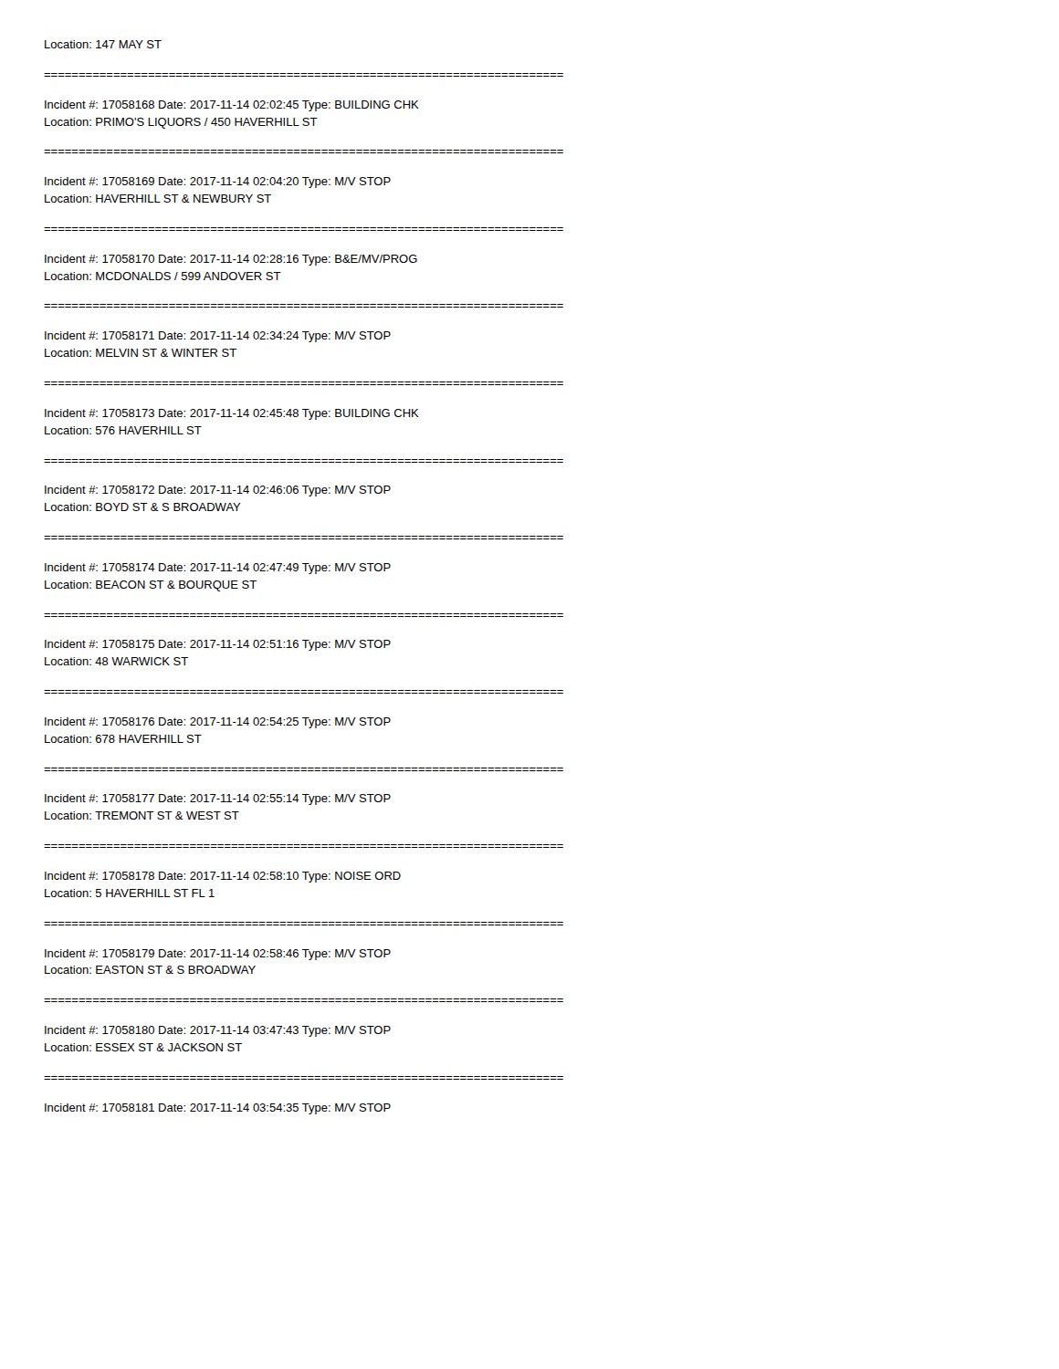Location: 147 MAY ST
===========================================================================
Incident #: 17058168 Date: 2017-11-14 02:02:45 Type: BUILDING CHK
Location: PRIMO'S LIQUORS / 450 HAVERHILL ST
===========================================================================
Incident #: 17058169 Date: 2017-11-14 02:04:20 Type: M/V STOP
Location: HAVERHILL ST & NEWBURY ST
===========================================================================
Incident #: 17058170 Date: 2017-11-14 02:28:16 Type: B&E/MV/PROG
Location: MCDONALDS / 599 ANDOVER ST
===========================================================================
Incident #: 17058171 Date: 2017-11-14 02:34:24 Type: M/V STOP
Location: MELVIN ST & WINTER ST
===========================================================================
Incident #: 17058173 Date: 2017-11-14 02:45:48 Type: BUILDING CHK
Location: 576 HAVERHILL ST
===========================================================================
Incident #: 17058172 Date: 2017-11-14 02:46:06 Type: M/V STOP
Location: BOYD ST & S BROADWAY
===========================================================================
Incident #: 17058174 Date: 2017-11-14 02:47:49 Type: M/V STOP
Location: BEACON ST & BOURQUE ST
===========================================================================
Incident #: 17058175 Date: 2017-11-14 02:51:16 Type: M/V STOP
Location: 48 WARWICK ST
===========================================================================
Incident #: 17058176 Date: 2017-11-14 02:54:25 Type: M/V STOP
Location: 678 HAVERHILL ST
===========================================================================
Incident #: 17058177 Date: 2017-11-14 02:55:14 Type: M/V STOP
Location: TREMONT ST & WEST ST
===========================================================================
Incident #: 17058178 Date: 2017-11-14 02:58:10 Type: NOISE ORD
Location: 5 HAVERHILL ST FL 1
===========================================================================
Incident #: 17058179 Date: 2017-11-14 02:58:46 Type: M/V STOP
Location: EASTON ST & S BROADWAY
===========================================================================
Incident #: 17058180 Date: 2017-11-14 03:47:43 Type: M/V STOP
Location: ESSEX ST & JACKSON ST
===========================================================================
Incident #: 17058181 Date: 2017-11-14 03:54:35 Type: M/V STOP